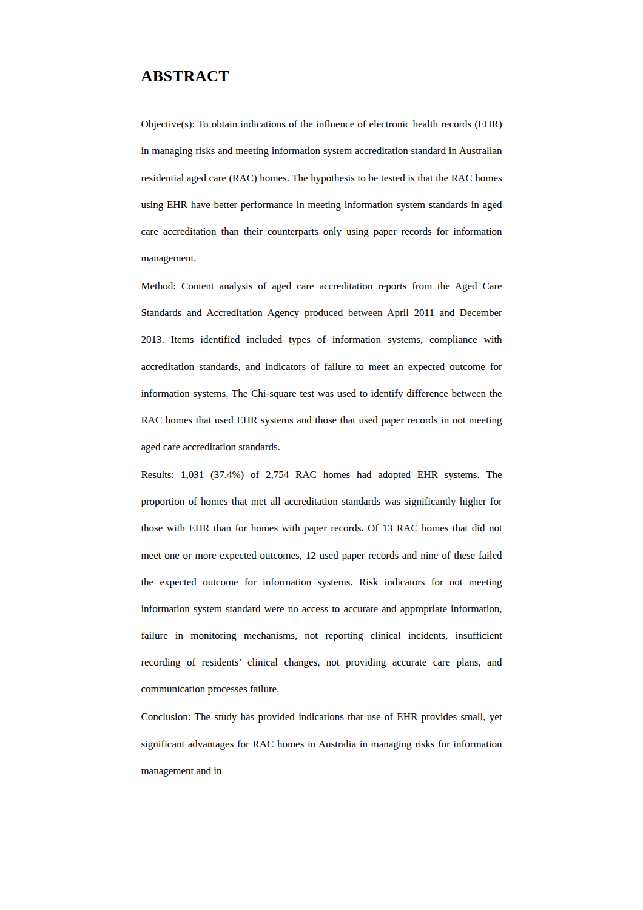ABSTRACT
Objective(s): To obtain indications of the influence of electronic health records (EHR) in managing risks and meeting information system accreditation standard in Australian residential aged care (RAC) homes. The hypothesis to be tested is that the RAC homes using EHR have better performance in meeting information system standards in aged care accreditation than their counterparts only using paper records for information management.
Method: Content analysis of aged care accreditation reports from the Aged Care Standards and Accreditation Agency produced between April 2011 and December 2013. Items identified included types of information systems, compliance with accreditation standards, and indicators of failure to meet an expected outcome for information systems. The Chi-square test was used to identify difference between the RAC homes that used EHR systems and those that used paper records in not meeting aged care accreditation standards.
Results: 1,031 (37.4%) of 2,754 RAC homes had adopted EHR systems. The proportion of homes that met all accreditation standards was significantly higher for those with EHR than for homes with paper records. Of 13 RAC homes that did not meet one or more expected outcomes, 12 used paper records and nine of these failed the expected outcome for information systems. Risk indicators for not meeting information system standard were no access to accurate and appropriate information, failure in monitoring mechanisms, not reporting clinical incidents, insufficient recording of residents’ clinical changes, not providing accurate care plans, and communication processes failure.
Conclusion: The study has provided indications that use of EHR provides small, yet significant advantages for RAC homes in Australia in managing risks for information management and in